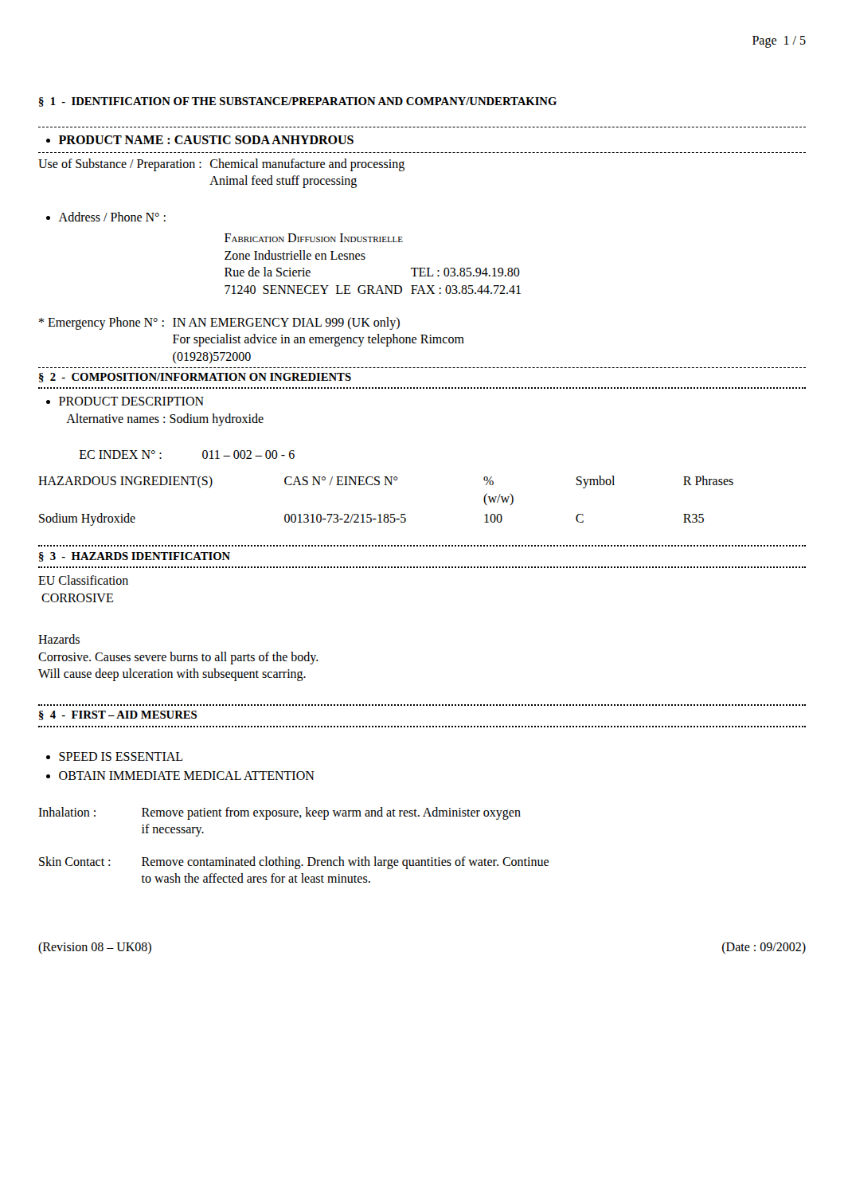Page 1 / 5
§ 1 - IDENTIFICATION OF THE SUBSTANCE/PREPARATION AND COMPANY/UNDERTAKING
PRODUCT NAME : CAUSTIC SODA ANHYDROUS
| Use of Substance / Preparation : | Chemical manufacture and processing Animal feed stuff processing |
Address / Phone N° :
| | Fabrication Diffusion Industrielle Zone Industrielle en Lesnes | |
| | Rue de la Scierie | TEL : 03.85.94.19.80 |
| | 71240 SENNECEY LE GRAND | FAX : 03.85.44.72.41 |
| * Emergency Phone N° : | IN AN EMERGENCY DIAL 999 (UK only) For specialist advice in an emergency telephone Rimcom (01928)572000 |
§ 2 - COMPOSITION/INFORMATION ON INGREDIENTS
PRODUCT DESCRIPTION
Alternative names : Sodium hydroxide
| EC INDEX N° : | 011 – 002 – 00 - 6 |
| HAZARDOUS INGREDIENT(S) | CAS N° / EINECS N° | % (w/w) | Symbol | R Phrases |
| --- | --- | --- | --- | --- |
| Sodium Hydroxide | 001310-73-2/215-185-5 | 100 | C | R35 |
§ 3 - HAZARDS IDENTIFICATION
EU Classification
CORROSIVE
Hazards
Corrosive. Causes severe burns to all parts of the body.
Will cause deep ulceration with subsequent scarring.
§ 4 - FIRST – AID MESURES
SPEED IS ESSENTIAL
OBTAIN IMMEDIATE MEDICAL ATTENTION
| Inhalation : | Remove patient from exposure, keep warm and at rest. Administer oxygen if necessary. |
| Skin Contact : | Remove contaminated clothing. Drench with large quantities of water. Continue to wash the affected ares for at least minutes. |
(Revision 08 – UK08) (Date : 09/2002)